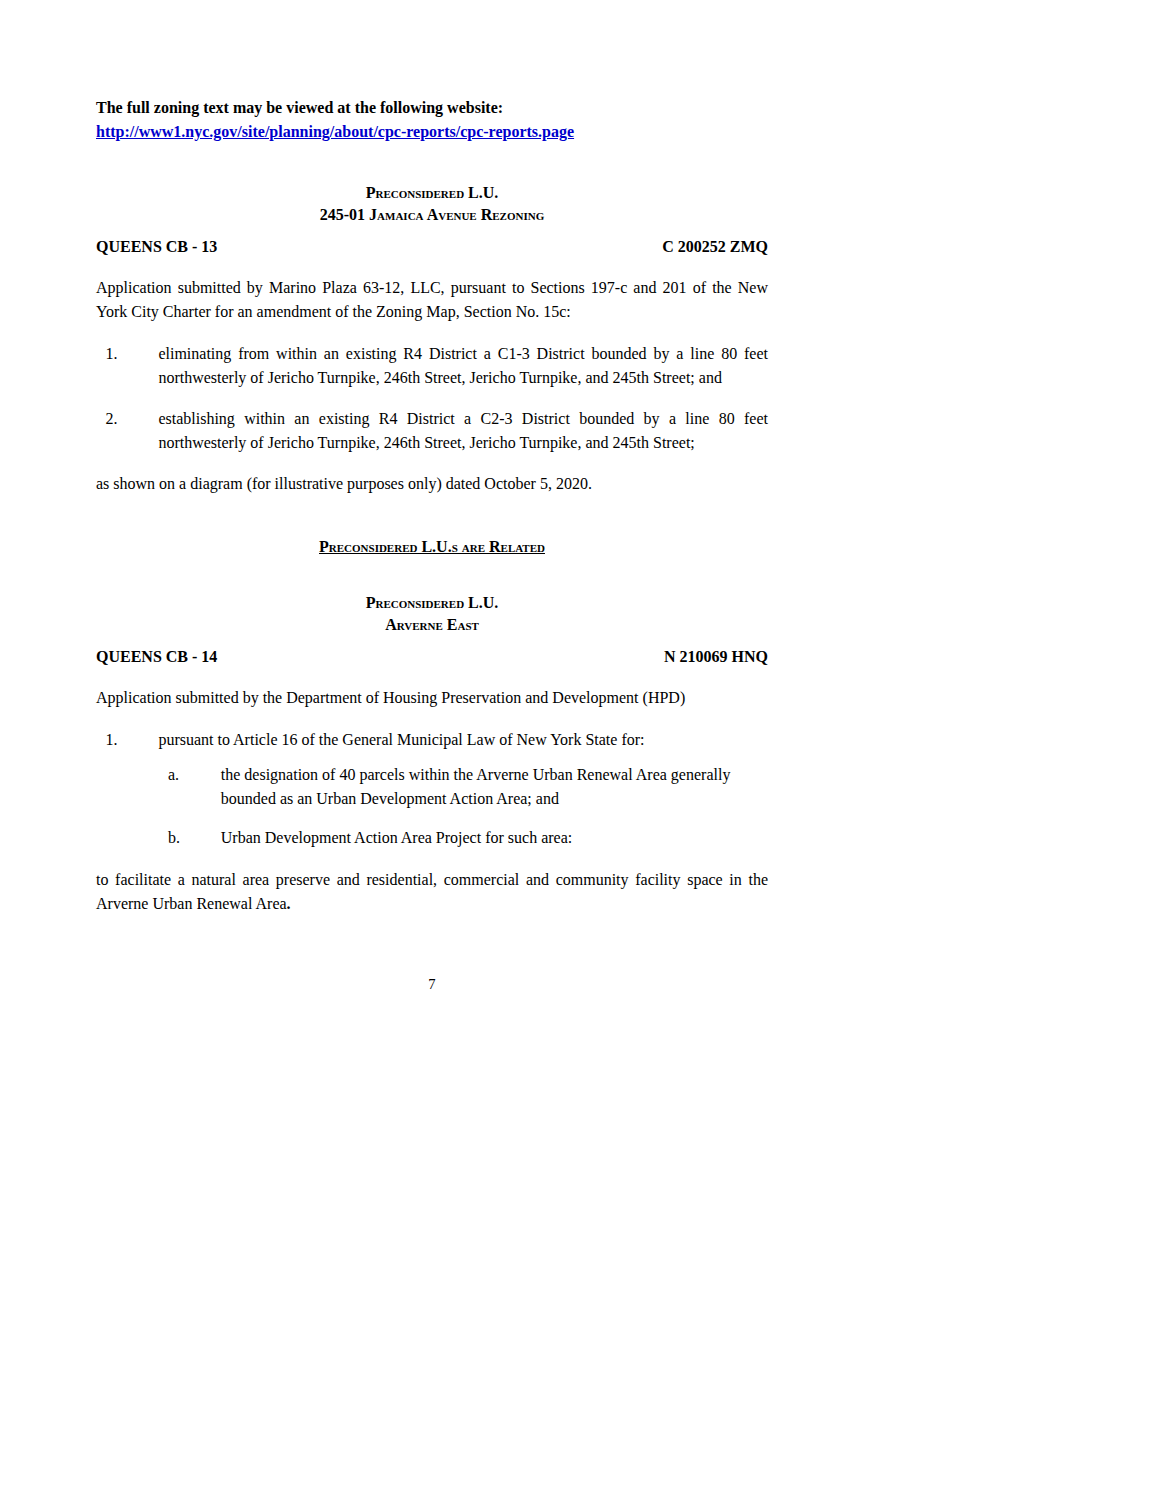The full zoning text may be viewed at the following website:
http://www1.nyc.gov/site/planning/about/cpc-reports/cpc-reports.page
Preconsidered L.U.
245-01 Jamaica Avenue Rezoning
QUEENS CB - 13 C 200252 ZMQ
Application submitted by Marino Plaza 63-12, LLC, pursuant to Sections 197-c and 201 of the New York City Charter for an amendment of the Zoning Map, Section No. 15c:
1. eliminating from within an existing R4 District a C1-3 District bounded by a line 80 feet northwesterly of Jericho Turnpike, 246th Street, Jericho Turnpike, and 245th Street; and
2. establishing within an existing R4 District a C2-3 District bounded by a line 80 feet northwesterly of Jericho Turnpike, 246th Street, Jericho Turnpike, and 245th Street;
as shown on a diagram (for illustrative purposes only) dated October 5, 2020.
Preconsidered L.U.s are Related
Preconsidered L.U.
Arverne East
QUEENS CB - 14 N 210069 HNQ
Application submitted by the Department of Housing Preservation and Development (HPD)
1. pursuant to Article 16 of the General Municipal Law of New York State for:
a. the designation of 40 parcels within the Arverne Urban Renewal Area generally bounded as an Urban Development Action Area; and
b. Urban Development Action Area Project for such area:
to facilitate a natural area preserve and residential, commercial and community facility space in the Arverne Urban Renewal Area.
7